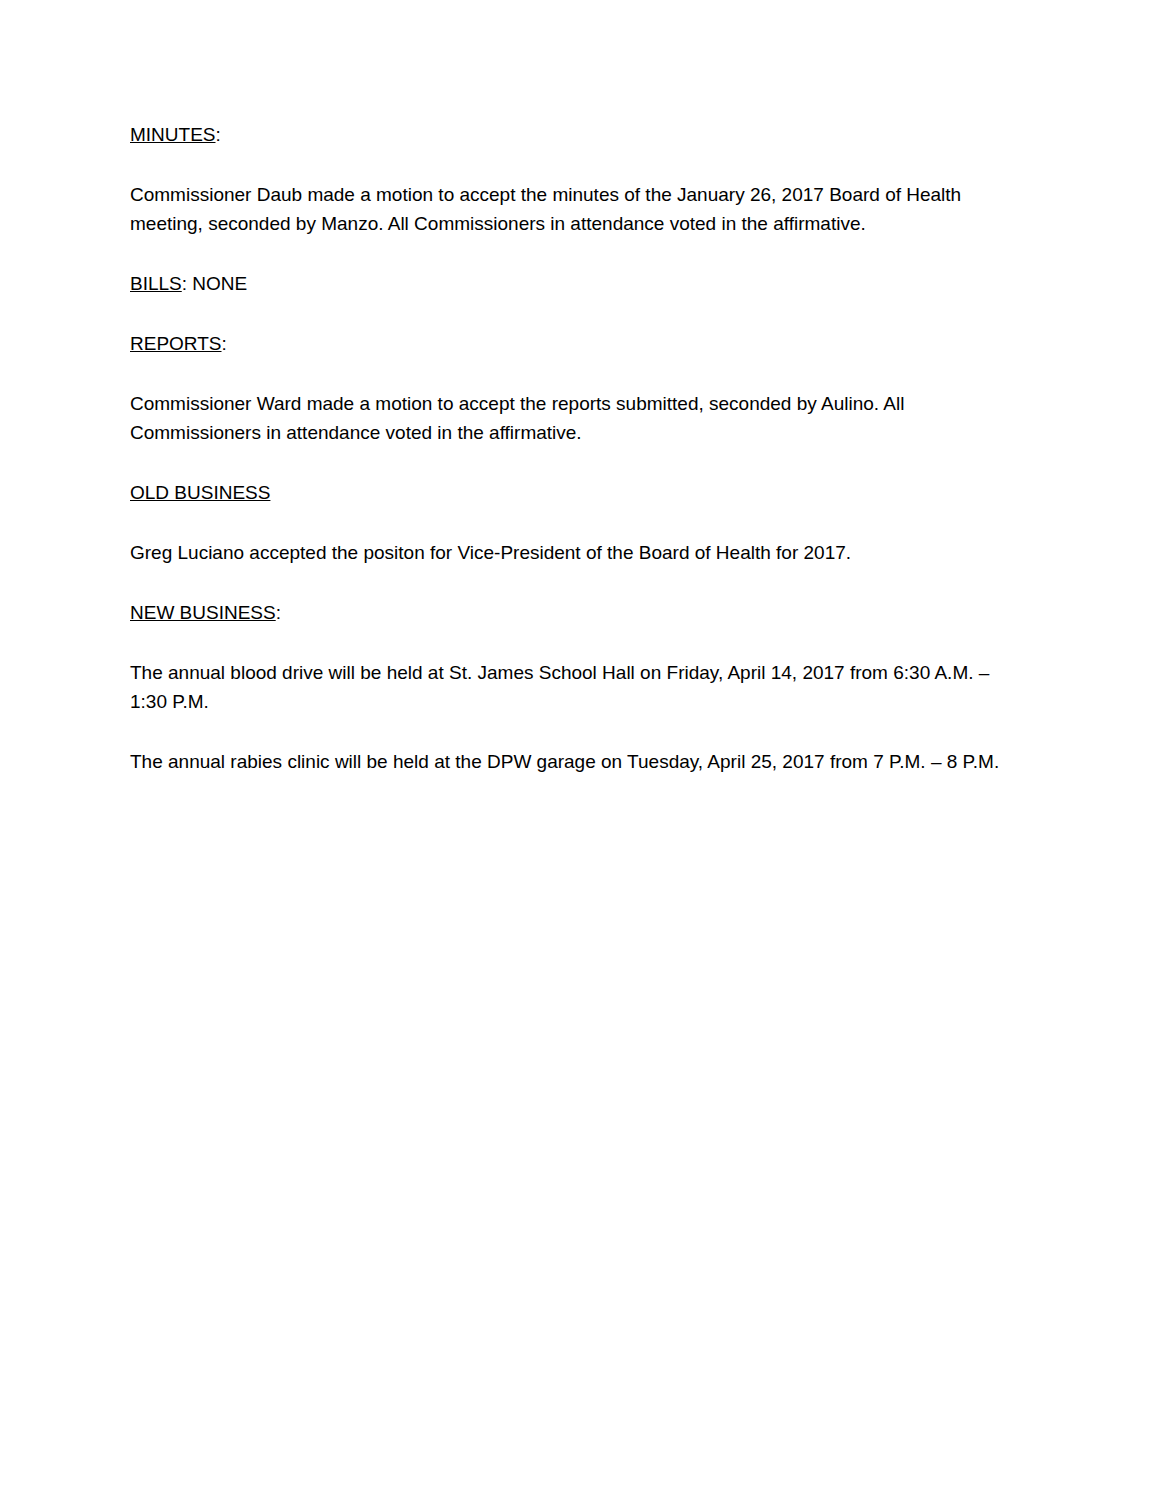MINUTES
:
Commissioner Daub made a motion to accept the minutes of the January 26, 2017 Board of Health meeting, seconded by Manzo. All Commissioners in attendance voted in the affirmative.
BILLS: NONE
REPORTS:
Commissioner Ward made a motion to accept the reports submitted, seconded by Aulino. All Commissioners in attendance voted in the affirmative.
OLD BUSINESS
Greg Luciano accepted the positon for Vice-President of the Board of Health for 2017.
NEW BUSINESS:
The annual blood drive will be held at St. James School Hall on Friday, April 14, 2017 from 6:30 A.M. – 1:30 P.M.
The annual rabies clinic will be held at the DPW garage on Tuesday, April 25, 2017 from 7 P.M. – 8 P.M.